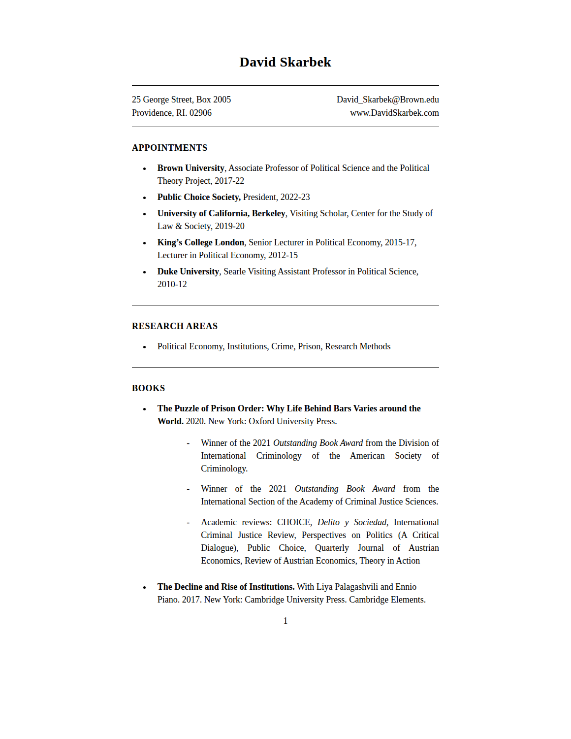David Skarbek
25 George Street, Box 2005
Providence, RI. 02906
David_Skarbek@Brown.edu
www.DavidSkarbek.com
APPOINTMENTS
Brown University, Associate Professor of Political Science and the Political Theory Project, 2017-22
Public Choice Society, President, 2022-23
University of California, Berkeley, Visiting Scholar, Center for the Study of Law & Society, 2019-20
King’s College London, Senior Lecturer in Political Economy, 2015-17, Lecturer in Political Economy, 2012-15
Duke University, Searle Visiting Assistant Professor in Political Science, 2010-12
RESEARCH AREAS
Political Economy, Institutions, Crime, Prison, Research Methods
BOOKS
The Puzzle of Prison Order: Why Life Behind Bars Varies around the World. 2020. New York: Oxford University Press.
Winner of the 2021 Outstanding Book Award from the Division of International Criminology of the American Society of Criminology.
Winner of the 2021 Outstanding Book Award from the International Section of the Academy of Criminal Justice Sciences.
Academic reviews: CHOICE, Delito y Sociedad, International Criminal Justice Review, Perspectives on Politics (A Critical Dialogue), Public Choice, Quarterly Journal of Austrian Economics, Review of Austrian Economics, Theory in Action
The Decline and Rise of Institutions. With Liya Palagashvili and Ennio Piano. 2017. New York: Cambridge University Press. Cambridge Elements.
1